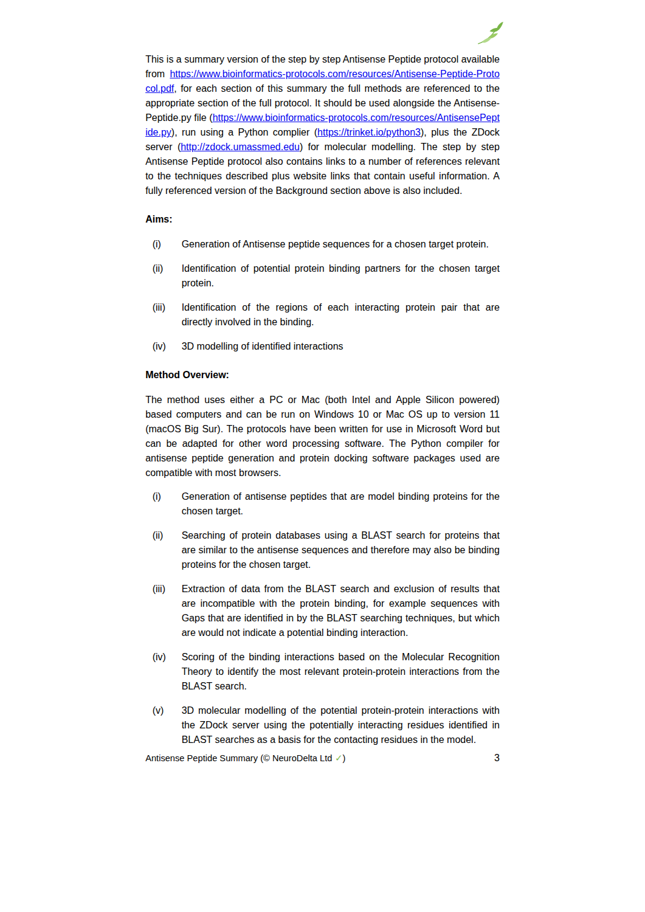This is a summary version of the step by step Antisense Peptide protocol available from https://www.bioinformatics-protocols.com/resources/Antisense-Peptide-Protocol.pdf, for each section of this summary the full methods are referenced to the appropriate section of the full protocol. It should be used alongside the Antisense-Peptide.py file (https://www.bioinformatics-protocols.com/resources/AntisensePeptide.py), run using a Python complier (https://trinket.io/python3), plus the ZDock server (http://zdock.umassmed.edu) for molecular modelling. The step by step Antisense Peptide protocol also contains links to a number of references relevant to the techniques described plus website links that contain useful information. A fully referenced version of the Background section above is also included.
Aims:
(i)
Generation of Antisense peptide sequences for a chosen target protein.
(ii)
Identification of potential protein binding partners for the chosen target protein.
(iii)
Identification of the regions of each interacting protein pair that are directly involved in the binding.
(iv)
3D modelling of identified interactions
Method Overview:
The method uses either a PC or Mac (both Intel and Apple Silicon powered) based computers and can be run on Windows 10 or Mac OS up to version 11 (macOS Big Sur). The protocols have been written for use in Microsoft Word but can be adapted for other word processing software. The Python compiler for antisense peptide generation and protein docking software packages used are compatible with most browsers.
(i)
Generation of antisense peptides that are model binding proteins for the chosen target.
(ii)
Searching of protein databases using a BLAST search for proteins that are similar to the antisense sequences and therefore may also be binding proteins for the chosen target.
(iii)
Extraction of data from the BLAST search and exclusion of results that are incompatible with the protein binding, for example sequences with Gaps that are identified in by the BLAST searching techniques, but which are would not indicate a potential binding interaction.
(iv)
Scoring of the binding interactions based on the Molecular Recognition Theory to identify the most relevant protein-protein interactions from the BLAST search.
(v)
3D molecular modelling of the potential protein-protein interactions with the ZDock server using the potentially interacting residues identified in BLAST searches as a basis for the contacting residues in the model.
Antisense Peptide Summary (© NeuroDelta Ltd ✓) 3